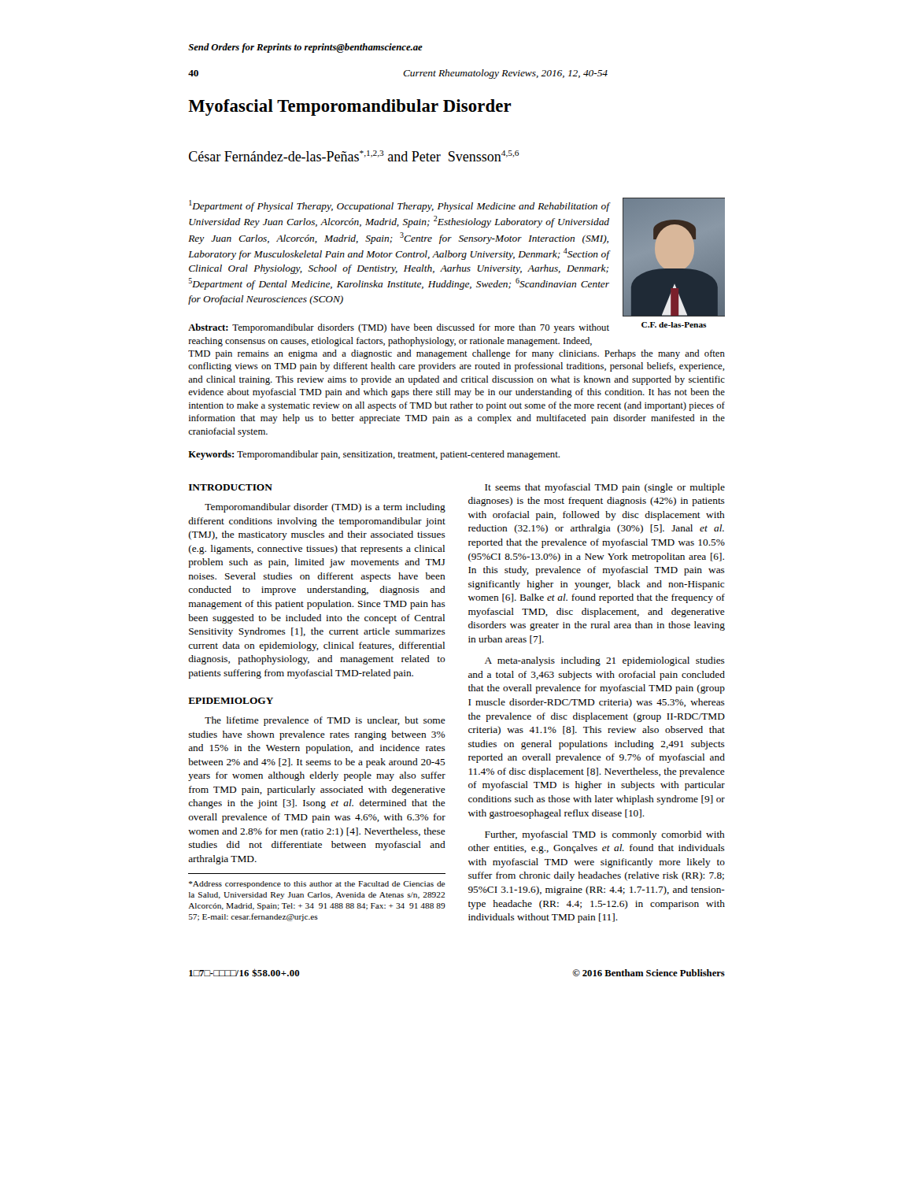Send Orders for Reprints to reprints@benthamscience.ae
40 Current Rheumatology Reviews, 2016, 12, 40-54
Myofascial Temporomandibular Disorder
César Fernández-de-las-Peñas*,1,2,3 and Peter Svensson4,5,6
C.F. de-las-Penas
1Department of Physical Therapy, Occupational Therapy, Physical Medicine and Rehabilitation of Universidad Rey Juan Carlos, Alcorcón, Madrid, Spain; 2Esthesiology Laboratory of Universidad Rey Juan Carlos, Alcorcón, Madrid, Spain; 3Centre for Sensory-Motor Interaction (SMI), Laboratory for Musculoskeletal Pain and Motor Control, Aalborg University, Denmark; 4Section of Clinical Oral Physiology, School of Dentistry, Health, Aarhus University, Aarhus, Denmark; 5Department of Dental Medicine, Karolinska Institute, Huddinge, Sweden; 6Scandinavian Center for Orofacial Neurosciences (SCON)
Abstract: Temporomandibular disorders (TMD) have been discussed for more than 70 years without reaching consensus on causes, etiological factors, pathophysiology, or rationale management. Indeed,
TMD pain remains an enigma and a diagnostic and management challenge for many clinicians. Perhaps the many and often conflicting views on TMD pain by different health care providers are routed in professional traditions, personal beliefs, experience, and clinical training. This review aims to provide an updated and critical discussion on what is known and supported by scientific evidence about myofascial TMD pain and which gaps there still may be in our understanding of this condition. It has not been the intention to make a systematic review on all aspects of TMD but rather to point out some of the more recent (and important) pieces of information that may help us to better appreciate TMD pain as a complex and multifaceted pain disorder manifested in the craniofacial system.
Keywords: Temporomandibular pain, sensitization, treatment, patient-centered management.
INTRODUCTION
Temporomandibular disorder (TMD) is a term including different conditions involving the temporomandibular joint (TMJ), the masticatory muscles and their associated tissues (e.g. ligaments, connective tissues) that represents a clinical problem such as pain, limited jaw movements and TMJ noises. Several studies on different aspects have been conducted to improve understanding, diagnosis and management of this patient population. Since TMD pain has been suggested to be included into the concept of Central Sensitivity Syndromes [1], the current article summarizes current data on epidemiology, clinical features, differential diagnosis, pathophysiology, and management related to patients suffering from myofascial TMD-related pain.
EPIDEMIOLOGY
The lifetime prevalence of TMD is unclear, but some studies have shown prevalence rates ranging between 3% and 15% in the Western population, and incidence rates between 2% and 4% [2]. It seems to be a peak around 20-45 years for women although elderly people may also suffer from TMD pain, particularly associated with degenerative changes in the joint [3]. Isong et al. determined that the overall prevalence of TMD pain was 4.6%, with 6.3% for women and 2.8% for men (ratio 2:1) [4]. Nevertheless, these studies did not differentiate between myofascial and arthralgia TMD.
*Address correspondence to this author at the Facultad de Ciencias de la Salud, Universidad Rey Juan Carlos, Avenida de Atenas s/n, 28922 Alcorcón, Madrid, Spain; Tel: + 34 91 488 88 84; Fax: + 34 91 488 89 57; E-mail: cesar.fernandez@urjc.es
It seems that myofascial TMD pain (single or multiple diagnoses) is the most frequent diagnosis (42%) in patients with orofacial pain, followed by disc displacement with reduction (32.1%) or arthralgia (30%) [5]. Janal et al. reported that the prevalence of myofascial TMD was 10.5% (95%CI 8.5%-13.0%) in a New York metropolitan area [6]. In this study, prevalence of myofascial TMD pain was significantly higher in younger, black and non-Hispanic women [6]. Balke et al. found reported that the frequency of myofascial TMD, disc displacement, and degenerative disorders was greater in the rural area than in those leaving in urban areas [7].
A meta-analysis including 21 epidemiological studies and a total of 3,463 subjects with orofacial pain concluded that the overall prevalence for myofascial TMD pain (group I muscle disorder-RDC/TMD criteria) was 45.3%, whereas the prevalence of disc displacement (group II-RDC/TMD criteria) was 41.1% [8]. This review also observed that studies on general populations including 2,491 subjects reported an overall prevalence of 9.7% of myofascial and 11.4% of disc displacement [8]. Nevertheless, the prevalence of myofascial TMD is higher in subjects with particular conditions such as those with later whiplash syndrome [9] or with gastroesophageal reflux disease [10].
Further, myofascial TMD is commonly comorbid with other entities, e.g., Gonçalves et al. found that individuals with myofascial TMD were significantly more likely to suffer from chronic daily headaches (relative risk (RR): 7.8; 95%CI 3.1-19.6), migraine (RR: 4.4; 1.7-11.7), and tension-type headache (RR: 4.4; 1.5-12.6) in comparison with individuals without TMD pain [11].
1□7□-□□□□/16 $58.00+.00
© 2016 Bentham Science Publishers